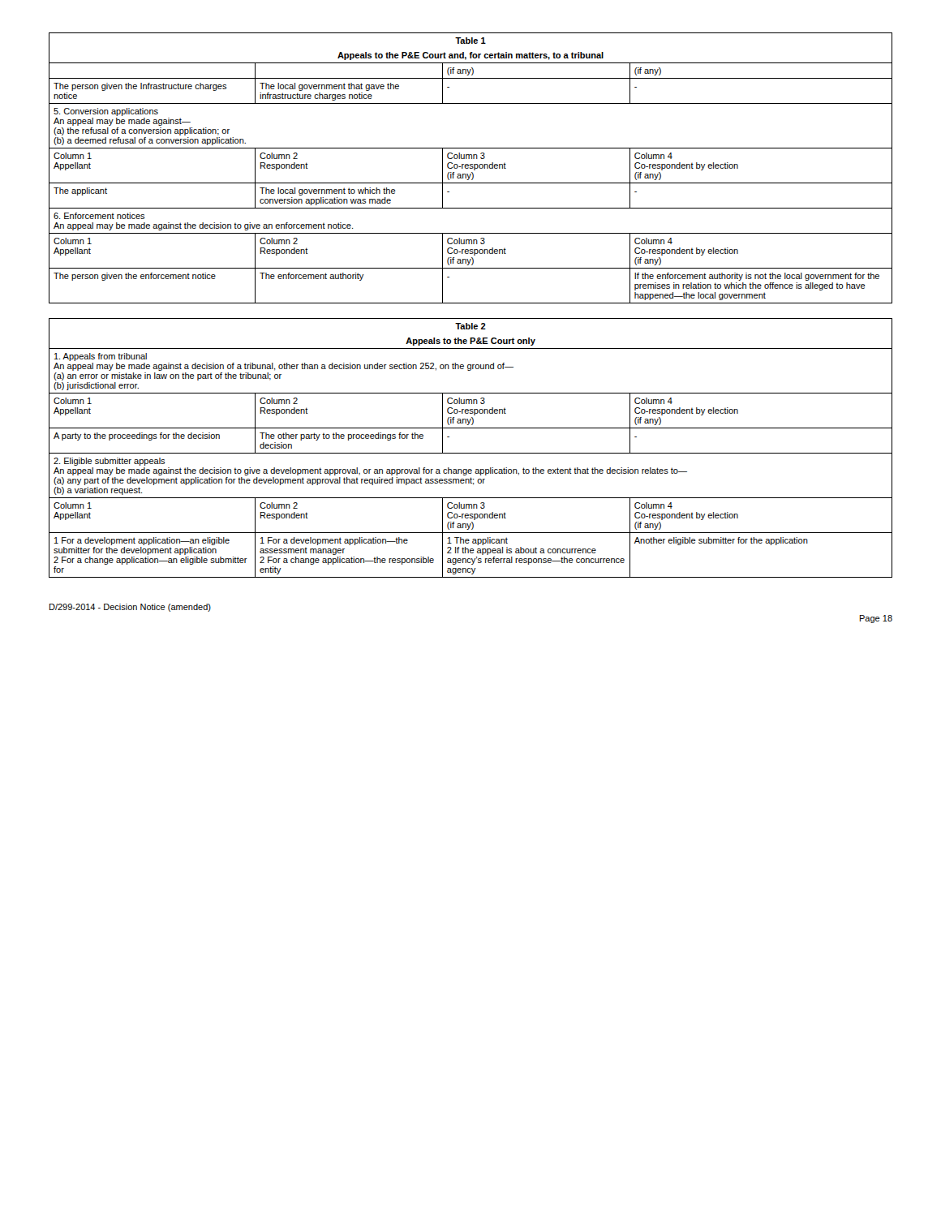| Table 1 |
| Appeals to the P&E Court and, for certain matters, to a tribunal |
| | | (if any) | (if any) |
| The person given the Infrastructure charges notice | The local government that gave the infrastructure charges notice | - | - |
| 5. Conversion applications An appeal may be made against— (a) the refusal of a conversion application; or (b) a deemed refusal of a conversion application. |
| Column 1 Appellant | Column 2 Respondent | Column 3 Co-respondent (if any) | Column 4 Co-respondent by election (if any) |
| The applicant | The local government to which the conversion application was made | - | - |
| 6. Enforcement notices An appeal may be made against the decision to give an enforcement notice. |
| Column 1 Appellant | Column 2 Respondent | Column 3 Co-respondent (if any) | Column 4 Co-respondent by election (if any) |
| The person given the enforcement notice | The enforcement authority | - | If the enforcement authority is not the local government for the premises in relation to which the offence is alleged to have happened—the local government |
| Table 2 |
| Appeals to the P&E Court only |
| 1. Appeals from tribunal An appeal may be made against a decision of a tribunal, other than a decision under section 252, on the ground of— (a) an error or mistake in law on the part of the tribunal; or (b) jurisdictional error. |
| Column 1 Appellant | Column 2 Respondent | Column 3 Co-respondent (if any) | Column 4 Co-respondent by election (if any) |
| A party to the proceedings for the decision | The other party to the proceedings for the decision | - | - |
| 2. Eligible submitter appeals An appeal may be made against the decision to give a development approval, or an approval for a change application, to the extent that the decision relates to— (a) any part of the development application for the development approval that required impact assessment; or (b) a variation request. |
| Column 1 Appellant | Column 2 Respondent | Column 3 Co-respondent (if any) | Column 4 Co-respondent by election (if any) |
| 1 For a development application—an eligible submitter for the development application 2 For a change application—an eligible submitter for | 1 For a development application—the assessment manager 2 For a change application—the responsible entity | 1 The applicant 2 If the appeal is about a concurrence agency’s referral response—the concurrence agency | Another eligible submitter for the application |
D/299-2014 - Decision Notice (amended)
Page 18